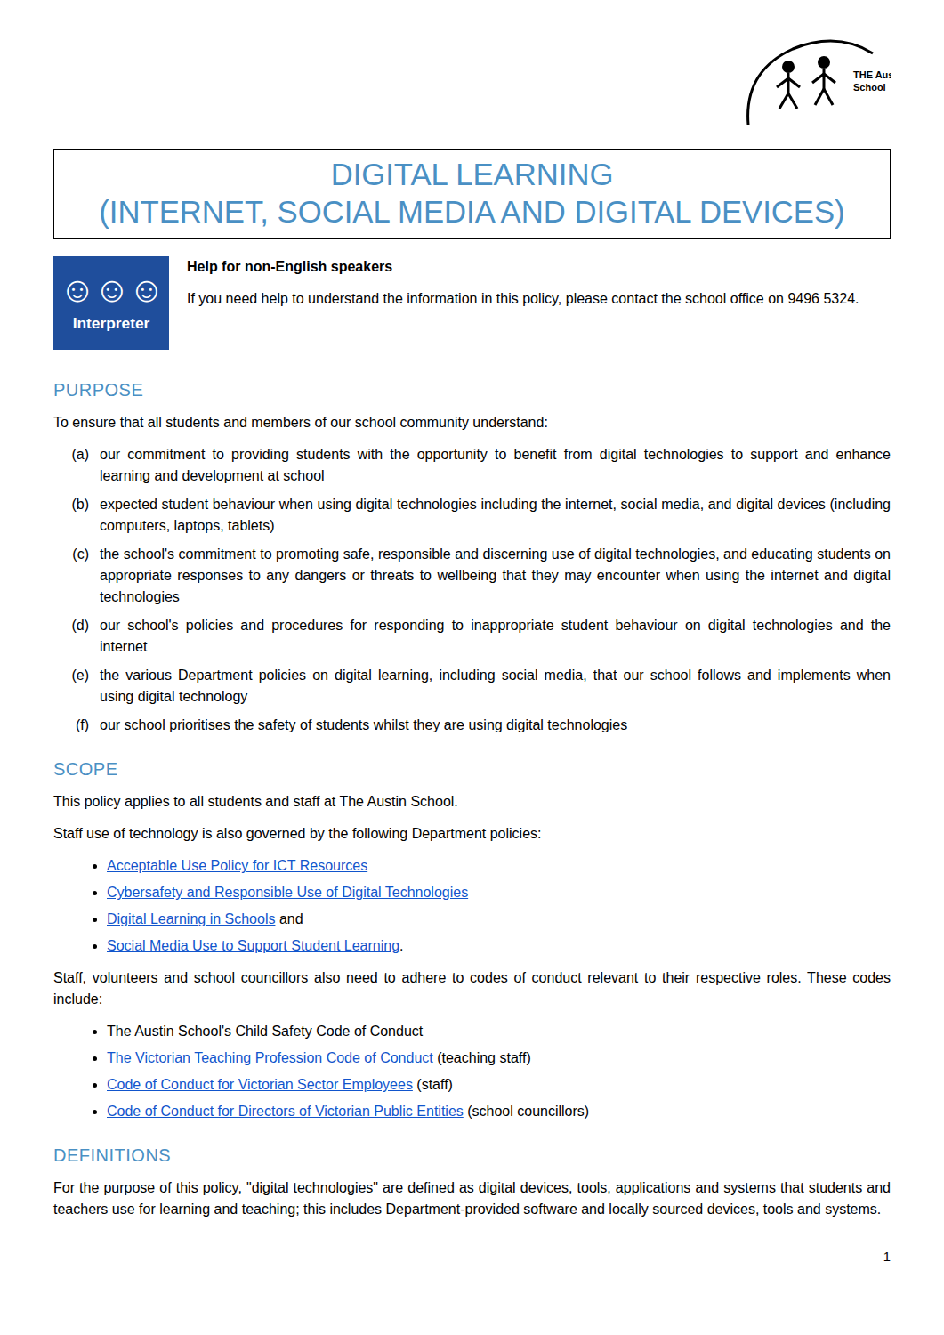THE Austin School
DIGITAL LEARNING
(INTERNET, SOCIAL MEDIA AND DIGITAL DEVICES)
☺☺☺
Interpreter
Help for non-English speakers
If you need help to understand the information in this policy, please contact the school office on 9496 5324.
PURPOSE
To ensure that all students and members of our school community understand:
(a) our commitment to providing students with the opportunity to benefit from digital technologies to support and enhance learning and development at school
(b) expected student behaviour when using digital technologies including the internet, social media, and digital devices (including computers, laptops, tablets)
(c) the school's commitment to promoting safe, responsible and discerning use of digital technologies, and educating students on appropriate responses to any dangers or threats to wellbeing that they may encounter when using the internet and digital technologies
(d) our school's policies and procedures for responding to inappropriate student behaviour on digital technologies and the internet
(e) the various Department policies on digital learning, including social media, that our school follows and implements when using digital technology
(f) our school prioritises the safety of students whilst they are using digital technologies
SCOPE
This policy applies to all students and staff at The Austin School.
Staff use of technology is also governed by the following Department policies:
Acceptable Use Policy for ICT Resources
Cybersafety and Responsible Use of Digital Technologies
Digital Learning in Schools and
Social Media Use to Support Student Learning.
Staff, volunteers and school councillors also need to adhere to codes of conduct relevant to their respective roles. These codes include:
The Austin School's Child Safety Code of Conduct
The Victorian Teaching Profession Code of Conduct (teaching staff)
Code of Conduct for Victorian Sector Employees (staff)
Code of Conduct for Directors of Victorian Public Entities (school councillors)
DEFINITIONS
For the purpose of this policy, "digital technologies" are defined as digital devices, tools, applications and systems that students and teachers use for learning and teaching; this includes Department-provided software and locally sourced devices, tools and systems.
1